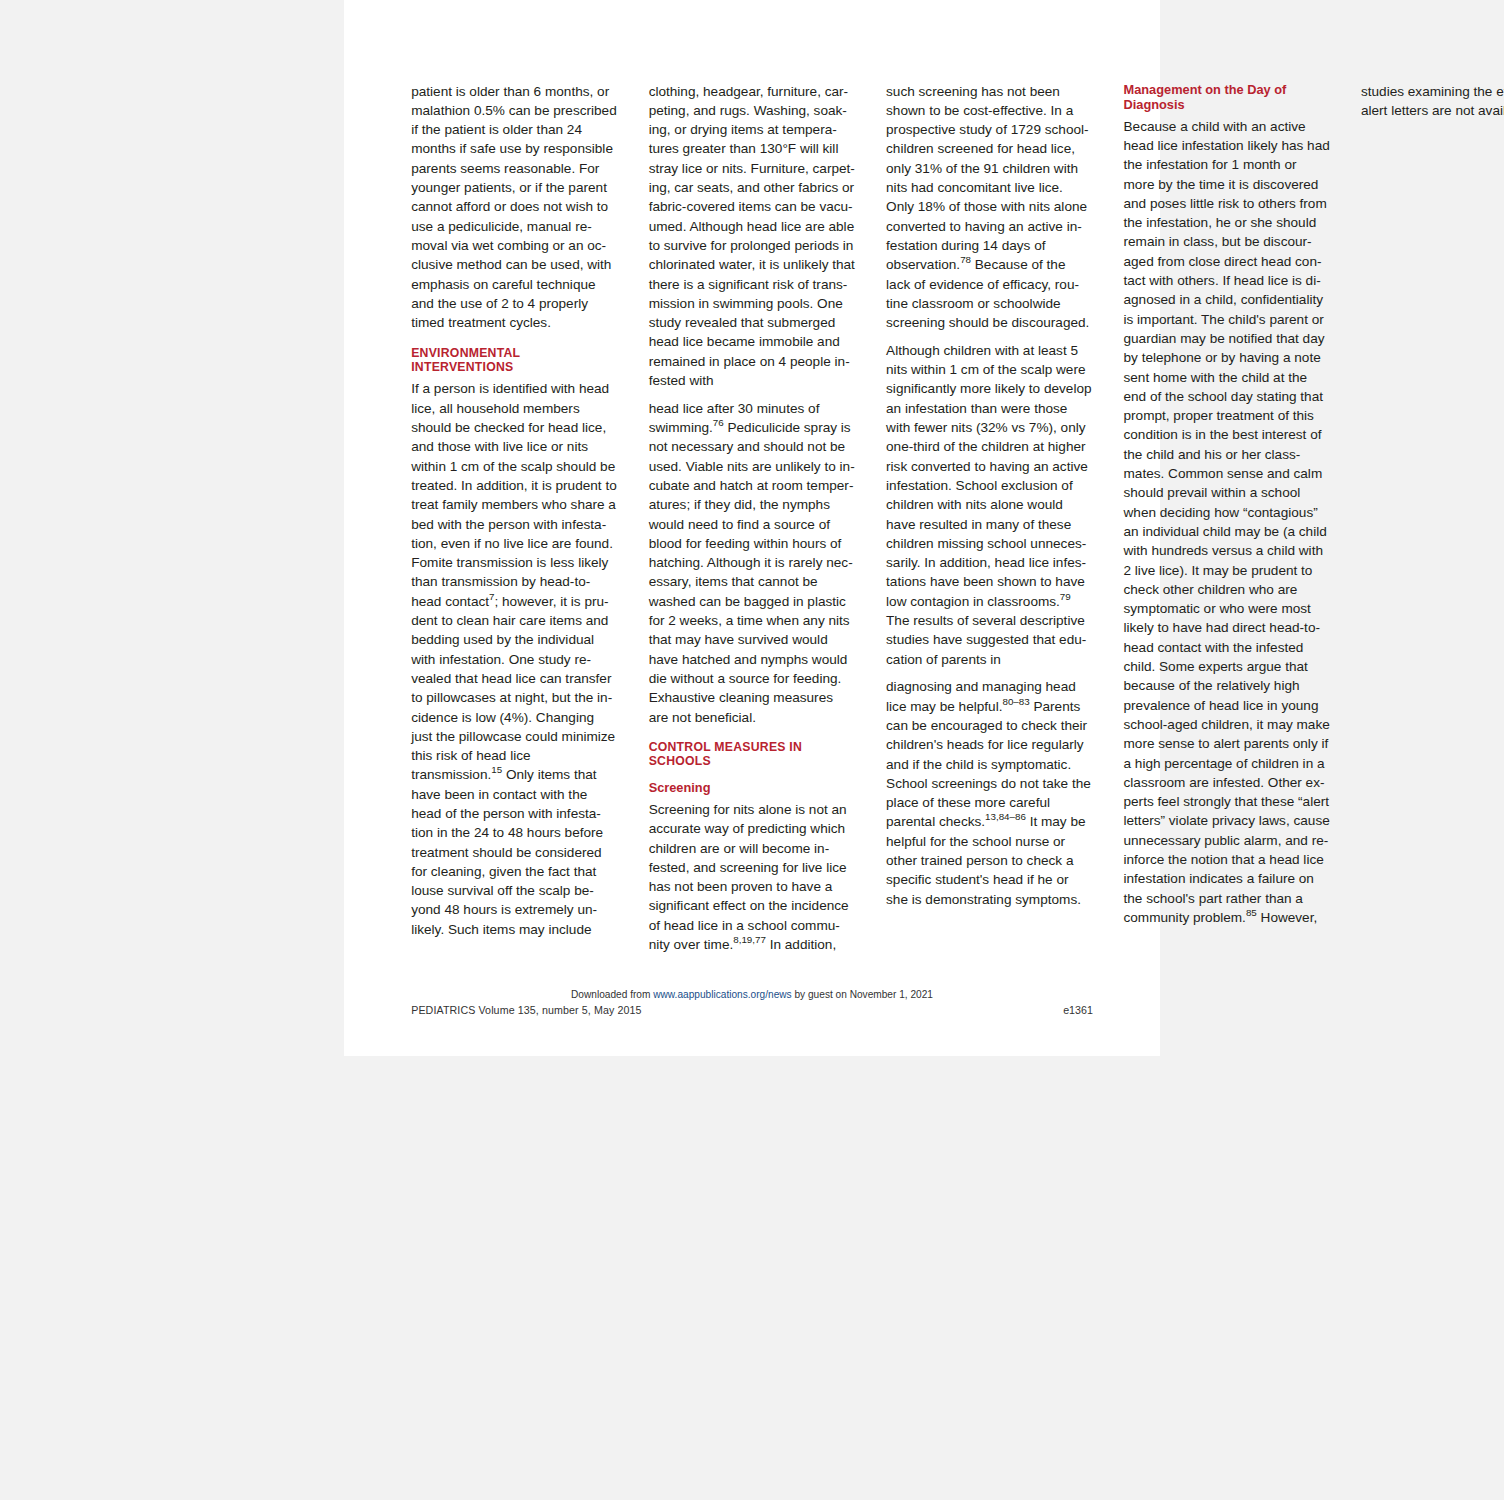patient is older than 6 months, or malathion 0.5% can be prescribed if the patient is older than 24 months if safe use by responsible parents seems reasonable. For younger patients, or if the parent cannot afford or does not wish to use a pediculicide, manual removal via wet combing or an occlusive method can be used, with emphasis on careful technique and the use of 2 to 4 properly timed treatment cycles.
Environmental Interventions
If a person is identified with head lice, all household members should be checked for head lice, and those with live lice or nits within 1 cm of the scalp should be treated. In addition, it is prudent to treat family members who share a bed with the person with infestation, even if no live lice are found. Fomite transmission is less likely than transmission by head-to-head contact7; however, it is prudent to clean hair care items and bedding used by the individual with infestation. One study revealed that head lice can transfer to pillowcases at night, but the incidence is low (4%). Changing just the pillowcase could minimize this risk of head lice transmission.15 Only items that have been in contact with the head of the person with infestation in the 24 to 48 hours before treatment should be considered for cleaning, given the fact that louse survival off the scalp beyond 48 hours is extremely unlikely. Such items may include clothing, headgear, furniture, carpeting, and rugs. Washing, soaking, or drying items at temperatures greater than 130°F will kill stray lice or nits. Furniture, carpeting, car seats, and other fabrics or fabric-covered items can be vacuumed. Although head lice are able to survive for prolonged periods in chlorinated water, it is unlikely that there is a significant risk of transmission in swimming pools. One study revealed that submerged head lice became immobile and remained in place on 4 people infested with
head lice after 30 minutes of swimming.76 Pediculicide spray is not necessary and should not be used. Viable nits are unlikely to incubate and hatch at room temperatures; if they did, the nymphs would need to find a source of blood for feeding within hours of hatching. Although it is rarely necessary, items that cannot be washed can be bagged in plastic for 2 weeks, a time when any nits that may have survived would have hatched and nymphs would die without a source for feeding. Exhaustive cleaning measures are not beneficial.
Control Measures in Schools
Screening
Screening for nits alone is not an accurate way of predicting which children are or will become infested, and screening for live lice has not been proven to have a significant effect on the incidence of head lice in a school community over time.8,19,77 In addition, such screening has not been shown to be cost-effective. In a prospective study of 1729 schoolchildren screened for head lice, only 31% of the 91 children with nits had concomitant live lice. Only 18% of those with nits alone converted to having an active infestation during 14 days of observation.78 Because of the lack of evidence of efficacy, routine classroom or schoolwide screening should be discouraged.
Although children with at least 5 nits within 1 cm of the scalp were significantly more likely to develop an infestation than were those with fewer nits (32% vs 7%), only one-third of the children at higher risk converted to having an active infestation. School exclusion of children with nits alone would have resulted in many of these children missing school unnecessarily. In addition, head lice infestations have been shown to have low contagion in classrooms.79 The results of several descriptive studies have suggested that education of parents in
diagnosing and managing head lice may be helpful.80–83 Parents can be encouraged to check their children's heads for lice regularly and if the child is symptomatic. School screenings do not take the place of these more careful parental checks.13,84–86 It may be helpful for the school nurse or other trained person to check a specific student's head if he or she is demonstrating symptoms.
Management on the Day of Diagnosis
Because a child with an active head lice infestation likely has had the infestation for 1 month or more by the time it is discovered and poses little risk to others from the infestation, he or she should remain in class, but be discouraged from close direct head contact with others. If head lice is diagnosed in a child, confidentiality is important. The child's parent or guardian may be notified that day by telephone or by having a note sent home with the child at the end of the school day stating that prompt, proper treatment of this condition is in the best interest of the child and his or her classmates. Common sense and calm should prevail within a school when deciding how “contagious” an individual child may be (a child with hundreds versus a child with 2 live lice). It may be prudent to check other children who are symptomatic or who were most likely to have had direct head-to-head contact with the infested child. Some experts argue that because of the relatively high prevalence of head lice in young school-aged children, it may make more sense to alert parents only if a high percentage of children in a classroom are infested. Other experts feel strongly that these “alert letters” violate privacy laws, cause unnecessary public alarm, and reinforce the notion that a head lice infestation indicates a failure on the school's part rather than a community problem.85 However, studies examining the efficacy of alert letters are not available;
Downloaded from www.aappublications.org/news by guest on November 1, 2021
PEDIATRICS Volume 135, number 5, May 2015
e1361